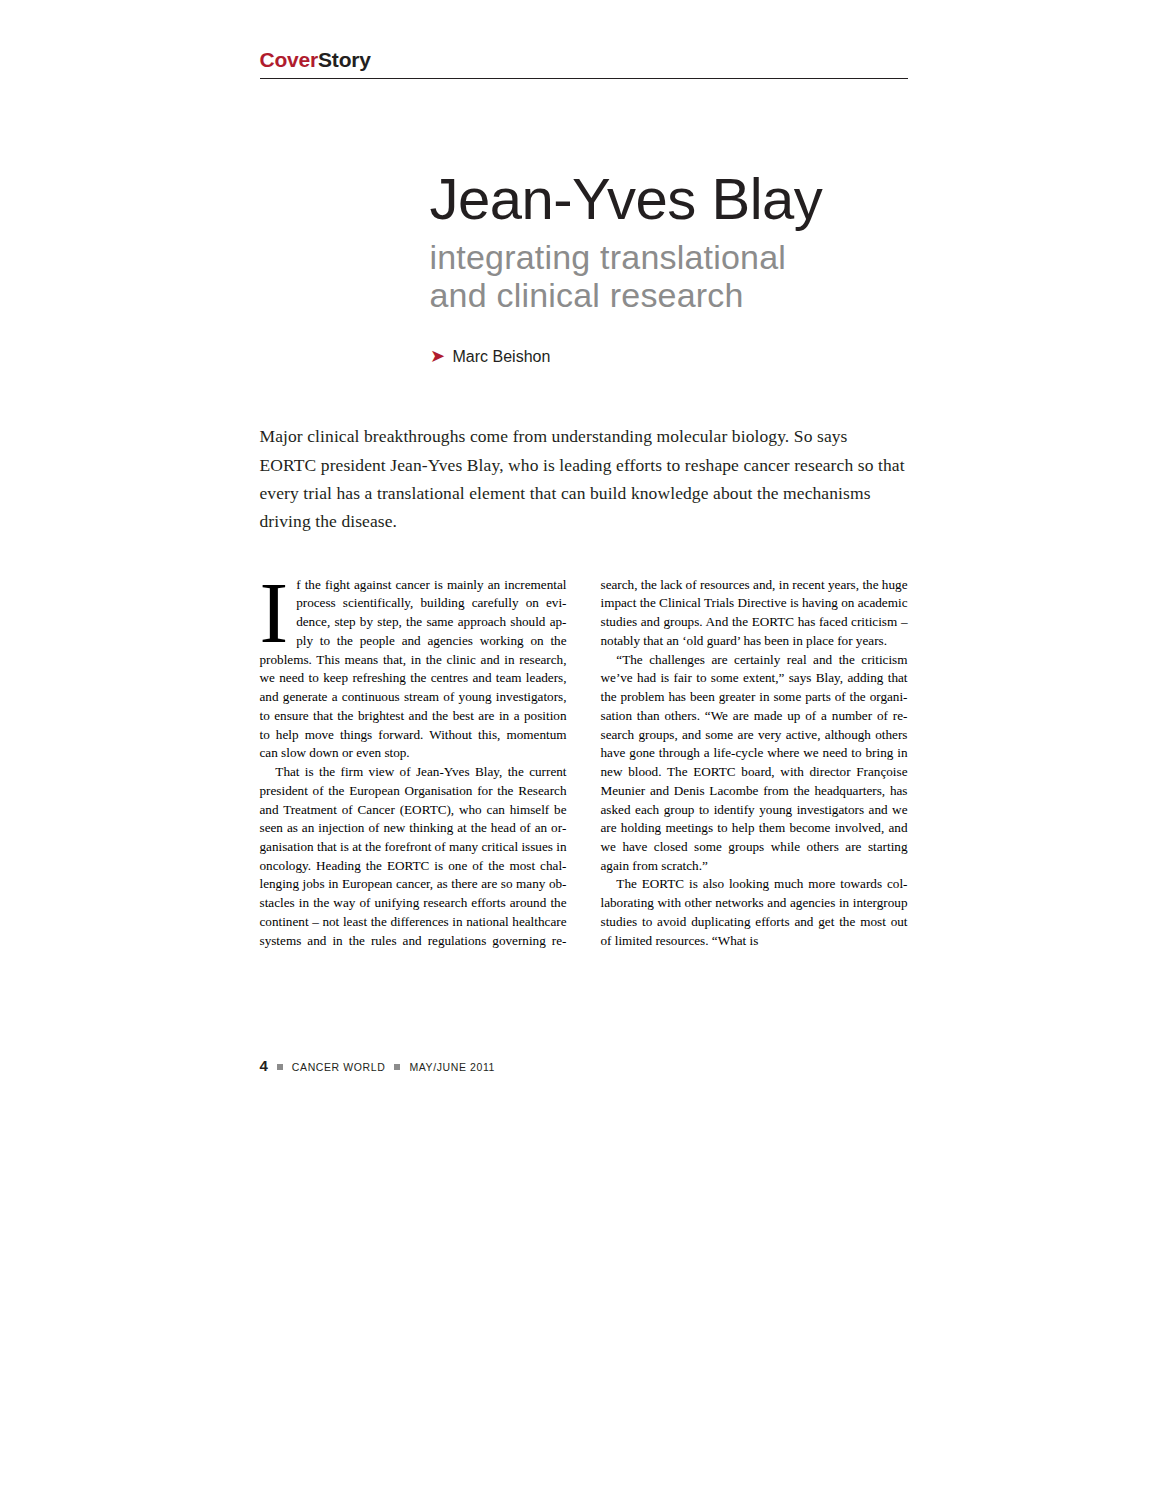Cover Story
Jean-Yves Blay
integrating translational
and clinical research
➤Marc Beishon
Major clinical breakthroughs come from understanding molecular biology. So says EORTC president Jean-Yves Blay, who is leading efforts to reshape cancer research so that every trial has a translational element that can build knowledge about the mechanisms driving the disease.
If the fight against cancer is mainly an incremental process scientifically, building carefully on evidence, step by step, the same approach should apply to the people and agencies working on the problems. This means that, in the clinic and in research, we need to keep refreshing the centres and team leaders, and generate a continuous stream of young investigators, to ensure that the brightest and the best are in a position to help move things forward. Without this, momentum can slow down or even stop.
That is the firm view of Jean-Yves Blay, the current president of the European Organisation for the Research and Treatment of Cancer (EORTC), who can himself be seen as an injection of new thinking at the head of an organisation that is at the forefront of many critical issues in oncology. Heading the EORTC is one of the most challenging jobs in European cancer, as there are so many obstacles in the way of unifying research efforts around the continent – not least the differences in national healthcare systems and in the rules and regulations governing research, the lack of resources and, in recent years, the huge impact the Clinical Trials Directive is having on academic studies and groups. And the EORTC has faced criticism – notably that an ‘old guard’ has been in place for years.
“The challenges are certainly real and the criticism we’ve had is fair to some extent,” says Blay, adding that the problem has been greater in some parts of the organisation than others. “We are made up of a number of research groups, and some are very active, although others have gone through a life-cycle where we need to bring in new blood. The EORTC board, with director Françoise Meunier and Denis Lacombe from the headquarters, has asked each group to identify young investigators and we are holding meetings to help them become involved, and we have closed some groups while others are starting again from scratch.”
The EORTC is also looking much more towards collaborating with other networks and agencies in intergroup studies to avoid duplicating efforts and get the most out of limited resources. “What is
4 CANCER WORLD MAY/JUNE 2011